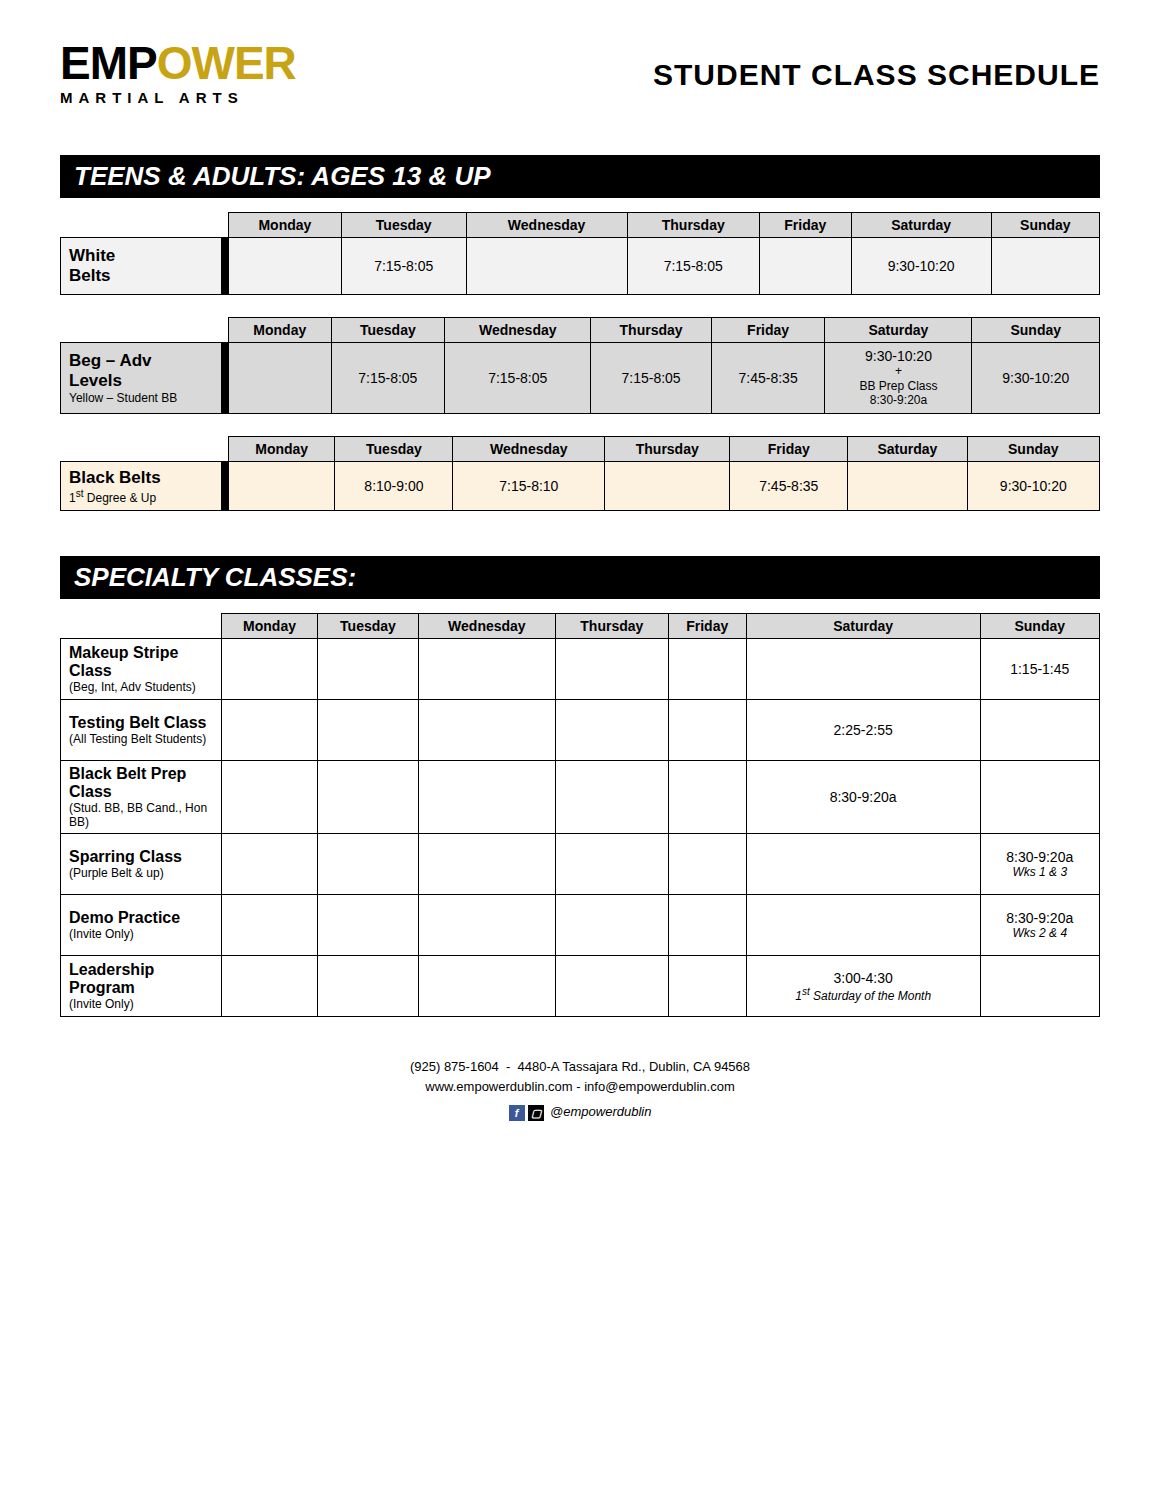EMPOWER
MARTIAL ARTS
STUDENT CLASS SCHEDULE
TEENS & ADULTS: AGES 13 & UP
| | | Monday | Tuesday | Wednesday | Thursday | Friday | Saturday | Sunday |
| --- | --- | --- | --- | --- | --- | --- | --- | --- |
| White Belts | | | 7:15-8:05 | | 7:15-8:05 | | 9:30-10:20 | |
| | | Monday | Tuesday | Wednesday | Thursday | Friday | Saturday | Sunday |
| --- | --- | --- | --- | --- | --- | --- | --- | --- |
| Beg – Adv Levels Yellow – Student BB | | | 7:15-8:05 | 7:15-8:05 | 7:15-8:05 | 7:45-8:35 | 9:30-10:20 + BB Prep Class 8:30-9:20a | 9:30-10:20 |
| | | Monday | Tuesday | Wednesday | Thursday | Friday | Saturday | Sunday |
| --- | --- | --- | --- | --- | --- | --- | --- | --- |
| Black Belts 1 st Degree & Up | | | 8:10-9:00 | 7:15-8:10 | | 7:45-8:35 | | 9:30-10:20 |
SPECIALTY CLASSES:
| | Monday | Tuesday | Wednesday | Thursday | Friday | Saturday | Sunday |
| --- | --- | --- | --- | --- | --- | --- | --- |
| Makeup Stripe Class (Beg, Int, Adv Students) | | | | | | | 1:15-1:45 |
| Testing Belt Class (All Testing Belt Students) | | | | | | 2:25-2:55 | |
| Black Belt Prep Class (Stud. BB, BB Cand., Hon BB) | | | | | | 8:30-9:20a | |
| Sparring Class (Purple Belt & up) | | | | | | | 8:30-9:20a Wks 1 & 3 |
| Demo Practice (Invite Only) | | | | | | | 8:30-9:20a Wks 2 & 4 |
| Leadership Program (Invite Only) | | | | | | 3:00-4:30 1 st Saturday of the Month | |
(925) 875-1604 - 4480-A Tassajara Rd., Dublin, CA 94568
www.empowerdublin.com - info@empowerdublin.com
f▢ @empowerdublin